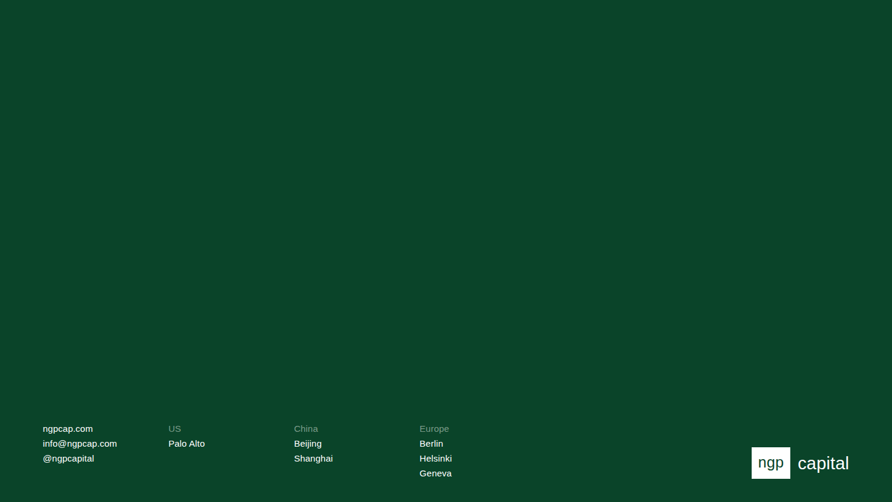ngpcap.com info@ngpcap.com @ngpcapital
US Palo Alto
China Beijing Shanghai
Europe Berlin Helsinki Geneva
ngp capital